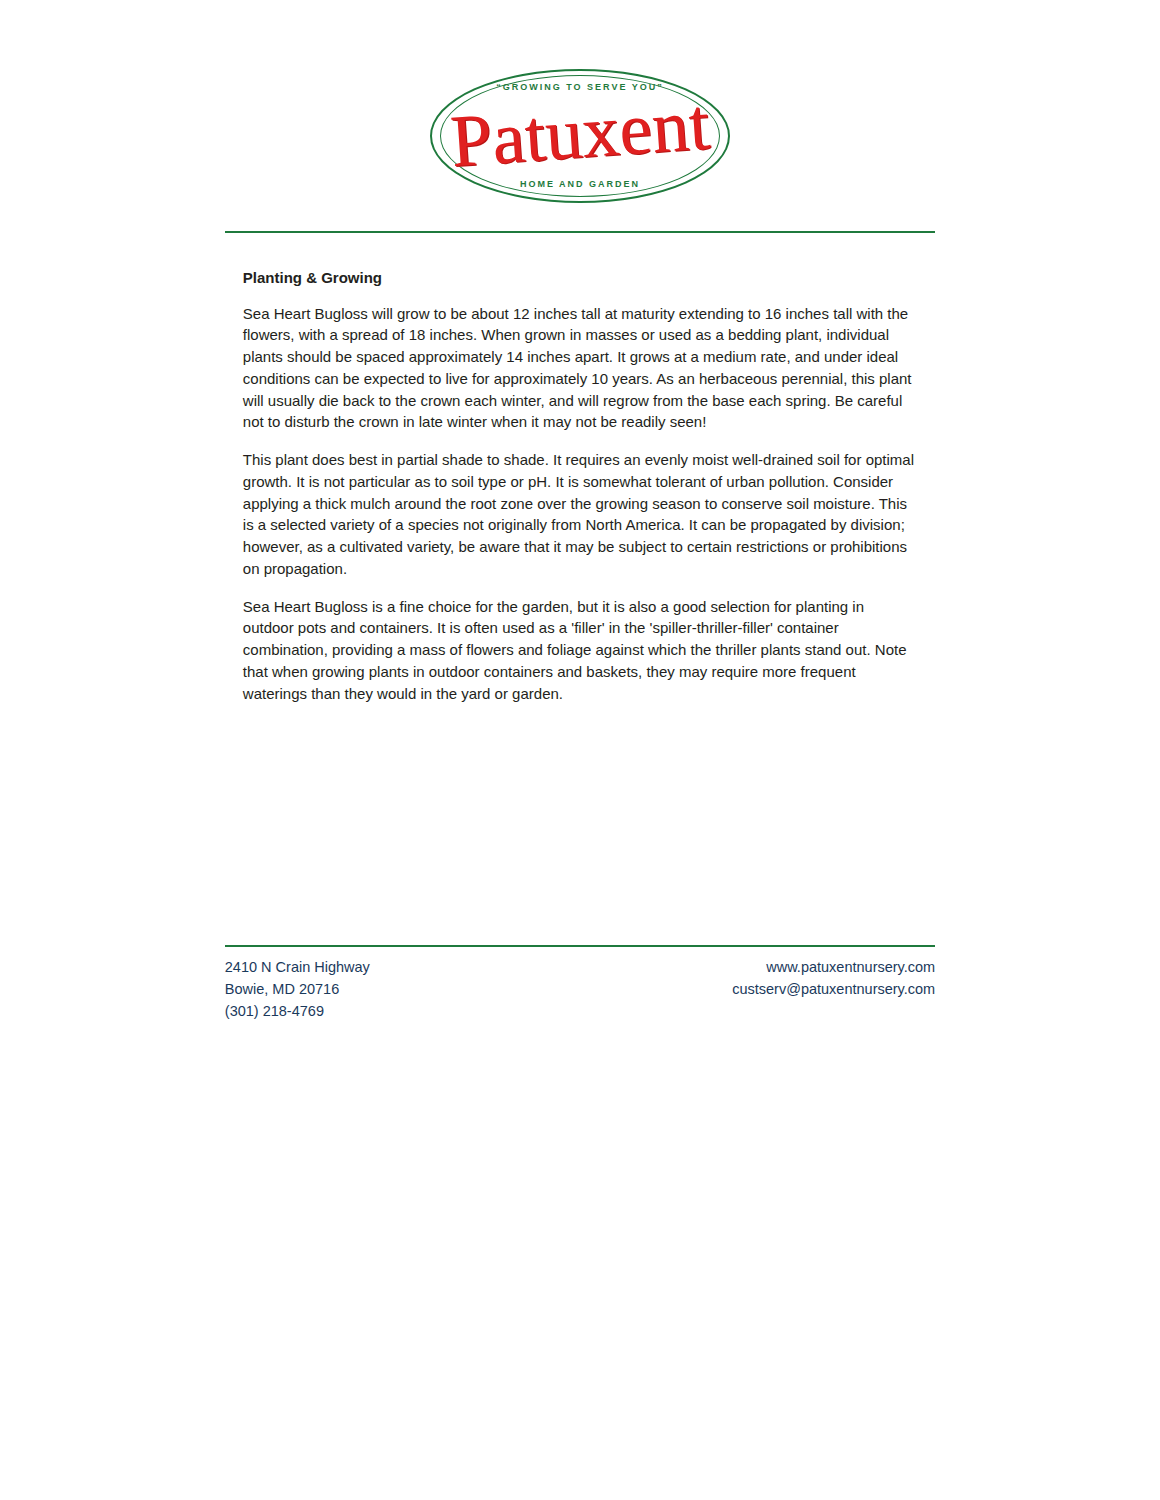“Growing to Serve You”
Patuxent
Home and Garden
Planting & Growing
Sea Heart Bugloss will grow to be about 12 inches tall at maturity extending to 16 inches tall with the flowers, with a spread of 18 inches. When grown in masses or used as a bedding plant, individual plants should be spaced approximately 14 inches apart. It grows at a medium rate, and under ideal conditions can be expected to live for approximately 10 years. As an herbaceous perennial, this plant will usually die back to the crown each winter, and will regrow from the base each spring. Be careful not to disturb the crown in late winter when it may not be readily seen!
This plant does best in partial shade to shade. It requires an evenly moist well-drained soil for optimal growth. It is not particular as to soil type or pH. It is somewhat tolerant of urban pollution. Consider applying a thick mulch around the root zone over the growing season to conserve soil moisture. This is a selected variety of a species not originally from North America. It can be propagated by division; however, as a cultivated variety, be aware that it may be subject to certain restrictions or prohibitions on propagation.
Sea Heart Bugloss is a fine choice for the garden, but it is also a good selection for planting in outdoor pots and containers. It is often used as a 'filler' in the 'spiller-thriller-filler' container combination, providing a mass of flowers and foliage against which the thriller plants stand out. Note that when growing plants in outdoor containers and baskets, they may require more frequent waterings than they would in the yard or garden.
2410 N Crain Highway
Bowie, MD 20716
(301) 218-4769
www.patuxentnursery.com
custserv@patuxentnursery.com